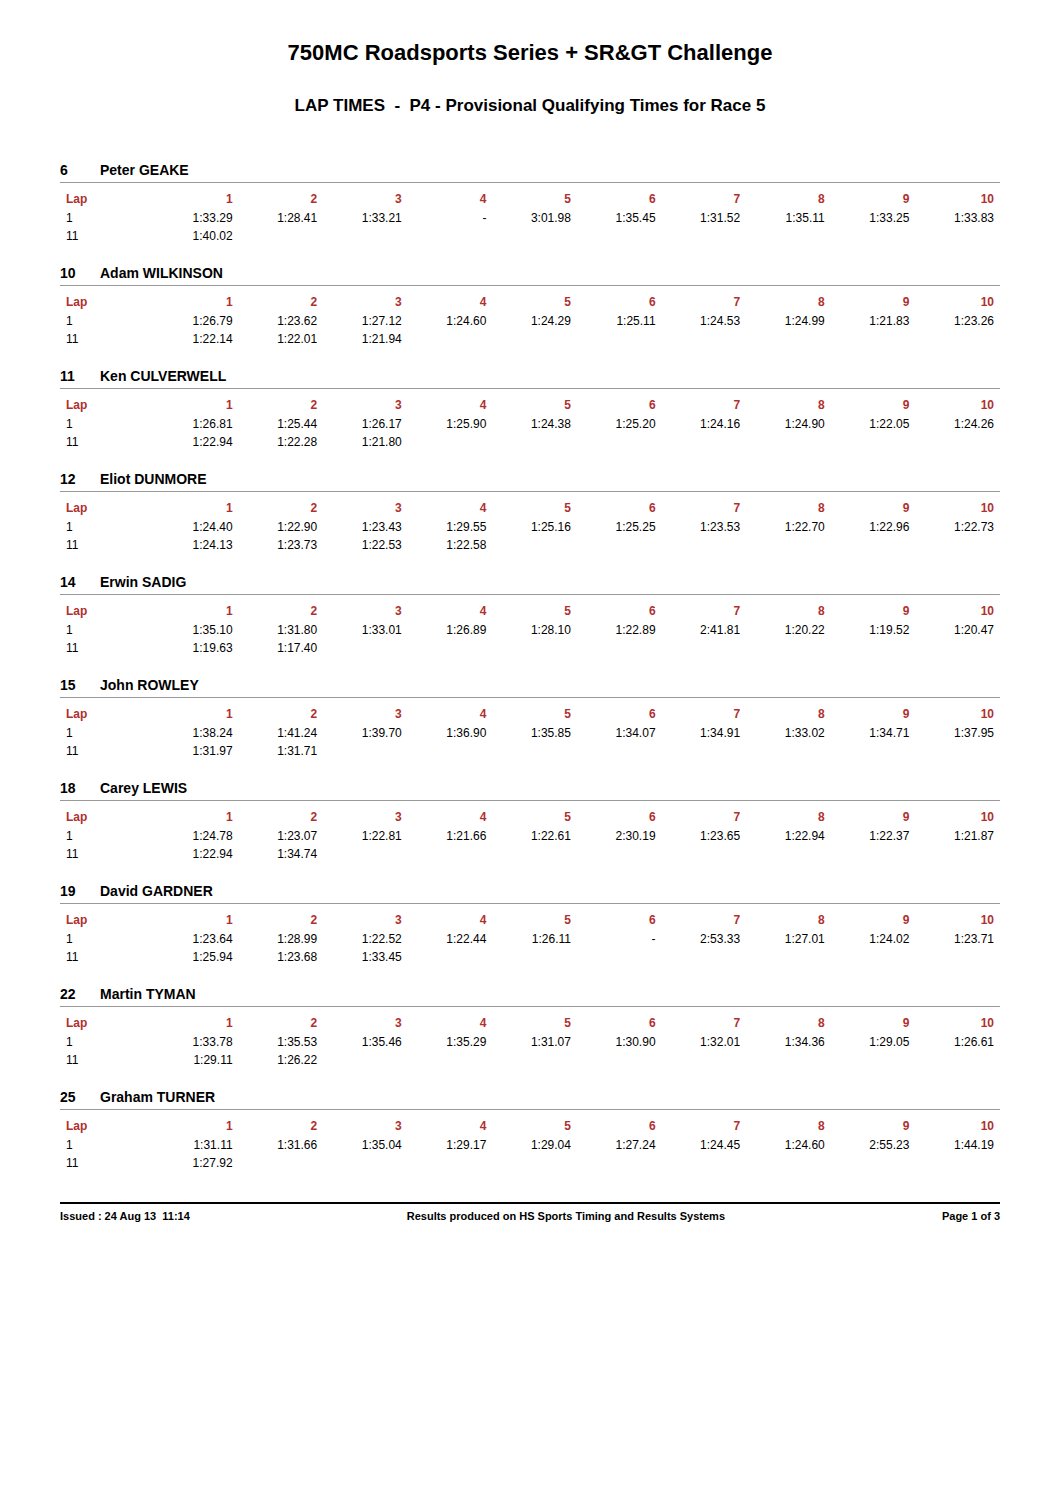750MC Roadsports Series + SR&GT Challenge
LAP TIMES - P4 - Provisional Qualifying Times for Race 5
| 6 | Peter GEAKE |
| Lap | 1 | 2 | 3 | 4 | 5 | 6 | 7 | 8 | 9 | 10 |
| --- | --- | --- | --- | --- | --- | --- | --- | --- | --- | --- |
| 1 | 1:33.29 | 1:28.41 | 1:33.21 | - | 3:01.98 | 1:35.45 | 1:31.52 | 1:35.11 | 1:33.25 | 1:33.83 |
| 11 | 1:40.02 | | | | | | | | | |
| 10 | Adam WILKINSON |
| Lap | 1 | 2 | 3 | 4 | 5 | 6 | 7 | 8 | 9 | 10 |
| --- | --- | --- | --- | --- | --- | --- | --- | --- | --- | --- |
| 1 | 1:26.79 | 1:23.62 | 1:27.12 | 1:24.60 | 1:24.29 | 1:25.11 | 1:24.53 | 1:24.99 | 1:21.83 | 1:23.26 |
| 11 | 1:22.14 | 1:22.01 | 1:21.94 | | | | | | | |
| 11 | Ken CULVERWELL |
| Lap | 1 | 2 | 3 | 4 | 5 | 6 | 7 | 8 | 9 | 10 |
| --- | --- | --- | --- | --- | --- | --- | --- | --- | --- | --- |
| 1 | 1:26.81 | 1:25.44 | 1:26.17 | 1:25.90 | 1:24.38 | 1:25.20 | 1:24.16 | 1:24.90 | 1:22.05 | 1:24.26 |
| 11 | 1:22.94 | 1:22.28 | 1:21.80 | | | | | | | |
| 12 | Eliot DUNMORE |
| Lap | 1 | 2 | 3 | 4 | 5 | 6 | 7 | 8 | 9 | 10 |
| --- | --- | --- | --- | --- | --- | --- | --- | --- | --- | --- |
| 1 | 1:24.40 | 1:22.90 | 1:23.43 | 1:29.55 | 1:25.16 | 1:25.25 | 1:23.53 | 1:22.70 | 1:22.96 | 1:22.73 |
| 11 | 1:24.13 | 1:23.73 | 1:22.53 | 1:22.58 | | | | | | |
| 14 | Erwin SADIG |
| Lap | 1 | 2 | 3 | 4 | 5 | 6 | 7 | 8 | 9 | 10 |
| --- | --- | --- | --- | --- | --- | --- | --- | --- | --- | --- |
| 1 | 1:35.10 | 1:31.80 | 1:33.01 | 1:26.89 | 1:28.10 | 1:22.89 | 2:41.81 | 1:20.22 | 1:19.52 | 1:20.47 |
| 11 | 1:19.63 | 1:17.40 | | | | | | | | |
| 15 | John ROWLEY |
| Lap | 1 | 2 | 3 | 4 | 5 | 6 | 7 | 8 | 9 | 10 |
| --- | --- | --- | --- | --- | --- | --- | --- | --- | --- | --- |
| 1 | 1:38.24 | 1:41.24 | 1:39.70 | 1:36.90 | 1:35.85 | 1:34.07 | 1:34.91 | 1:33.02 | 1:34.71 | 1:37.95 |
| 11 | 1:31.97 | 1:31.71 | | | | | | | | |
| 18 | Carey LEWIS |
| Lap | 1 | 2 | 3 | 4 | 5 | 6 | 7 | 8 | 9 | 10 |
| --- | --- | --- | --- | --- | --- | --- | --- | --- | --- | --- |
| 1 | 1:24.78 | 1:23.07 | 1:22.81 | 1:21.66 | 1:22.61 | 2:30.19 | 1:23.65 | 1:22.94 | 1:22.37 | 1:21.87 |
| 11 | 1:22.94 | 1:34.74 | | | | | | | | |
| 19 | David GARDNER |
| Lap | 1 | 2 | 3 | 4 | 5 | 6 | 7 | 8 | 9 | 10 |
| --- | --- | --- | --- | --- | --- | --- | --- | --- | --- | --- |
| 1 | 1:23.64 | 1:28.99 | 1:22.52 | 1:22.44 | 1:26.11 | - | 2:53.33 | 1:27.01 | 1:24.02 | 1:23.71 |
| 11 | 1:25.94 | 1:23.68 | 1:33.45 | | | | | | | |
| 22 | Martin TYMAN |
| Lap | 1 | 2 | 3 | 4 | 5 | 6 | 7 | 8 | 9 | 10 |
| --- | --- | --- | --- | --- | --- | --- | --- | --- | --- | --- |
| 1 | 1:33.78 | 1:35.53 | 1:35.46 | 1:35.29 | 1:31.07 | 1:30.90 | 1:32.01 | 1:34.36 | 1:29.05 | 1:26.61 |
| 11 | 1:29.11 | 1:26.22 | | | | | | | | |
| 25 | Graham TURNER |
| Lap | 1 | 2 | 3 | 4 | 5 | 6 | 7 | 8 | 9 | 10 |
| --- | --- | --- | --- | --- | --- | --- | --- | --- | --- | --- |
| 1 | 1:31.11 | 1:31.66 | 1:35.04 | 1:29.17 | 1:29.04 | 1:27.24 | 1:24.45 | 1:24.60 | 2:55.23 | 1:44.19 |
| 11 | 1:27.92 | | | | | | | | | |
Issued : 24 Aug 13 11:14 Results produced on HS Sports Timing and Results Systems Page 1 of 3